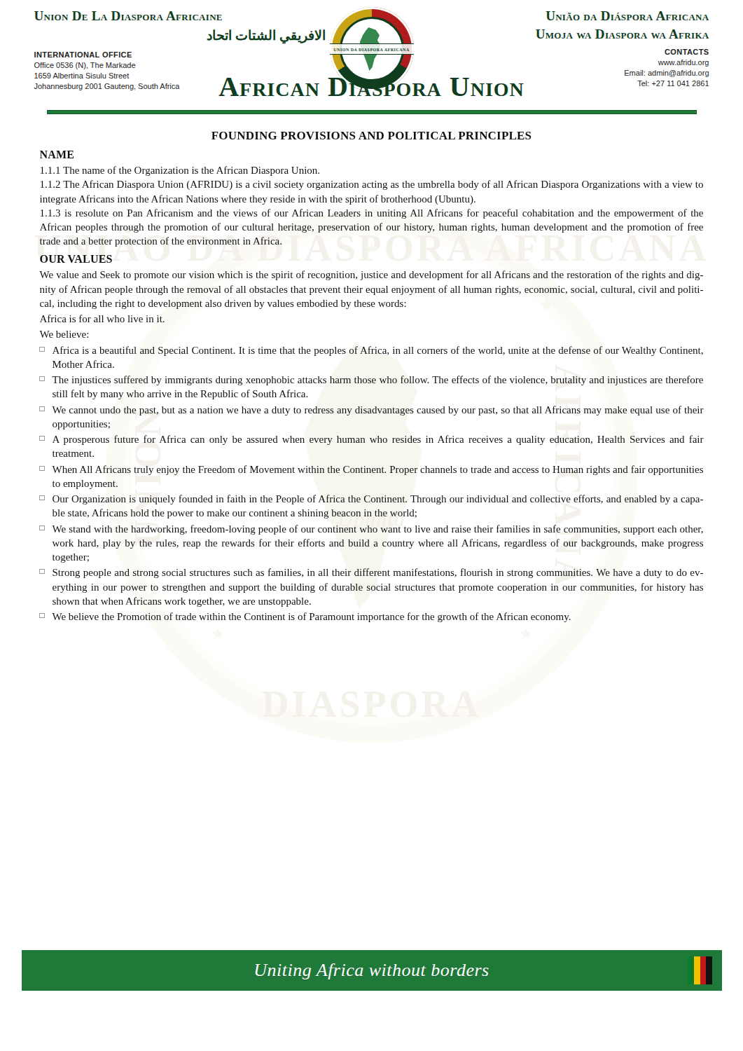Union De La Diaspora Africaine
الافريقي الشتات اتحاد
INTERNATIONAL OFFICE
Office 0536 (N), The Markade
1659 Albertina Sisulu Street
Johannesburg 2001 Gauteng, South Africa
UNION DA DIASPORA AFRICANA
União da Diáspora Africana
Umoja wa Diaspora wa Afrika
CONTACTS
www.afridu.org
Email: admin@afridu.org
Tel: +27 11 041 2861
African Diaspora Union
UNIÃO DA DIÁSPORA AFRICANA DIASPORA UNION AFRICANA
Ubuntu
★ ★ ★ ★ ★ ★ ★ ★
FOUNDING PROVISIONS AND POLITICAL PRINCIPLES
NAME
1.1.1 The name of the Organization is the African Diaspora Union.
1.1.2 The African Diaspora Union (AFRIDU) is a civil society organization acting as the umbrella body of all African Diaspora Organizations with a view to integrate Africans into the African Nations where they reside in with the spirit of brotherhood (Ubuntu).
1.1.3 is resolute on Pan Africanism and the views of our African Leaders in uniting All Africans for peaceful cohabitation and the empowerment of the African peoples through the promotion of our cultural heritage, preservation of our history, human rights, human development and the promotion of free trade and a better protection of the environment in Africa.
OUR VALUES
We value and Seek to promote our vision which is the spirit of recognition, justice and development for all Africans and the restoration of the rights and dignity of African people through the removal of all obstacles that prevent their equal enjoyment of all human rights, economic, social, cultural, civil and political, including the right to development also driven by values embodied by these words:
Africa is for all who live in it.
We believe:
Africa is a beautiful and Special Continent. It is time that the peoples of Africa, in all corners of the world, unite at the defense of our Wealthy Continent, Mother Africa.
The injustices suffered by immigrants during xenophobic attacks harm those who follow. The effects of the violence, brutality and injustices are therefore still felt by many who arrive in the Republic of South Africa.
We cannot undo the past, but as a nation we have a duty to redress any disad­vantages caused by our past, so that all Africans may make equal use of their opportunities;
A prosperous future for Africa can only be assured when every human who resides in Africa receives a quality education, Health Services and fair treatment.
When All Africans truly enjoy the Freedom of Movement within the Continent. Proper channels to trade and access to Human rights and fair opportunities to employment.
Our Organization is uniquely founded in faith in the People of Africa the Continent. Through our individual and collective efforts, and enabled by a capable state, Africans hold the power to make our continent a shining beacon in the world;
We stand with the hardworking, freedom-loving people of our continent who want to live and raise their families in safe communities, support each other, work hard, play by the rules, reap the rewards for their efforts and build a country where all Africans, regardless of our backgrounds, make progress together;
Strong people and strong social structures such as families, in all their different manifestations, flourish in strong communities. We have a duty to do everything in our power to strengthen and support the building of durable social structures that promote cooperation in our communities, for history has shown that when Africans work together, we are unstoppable.
We believe the Promotion of trade within the Continent is of Paramount importance for the growth of the African economy.
Uniting Africa without borders